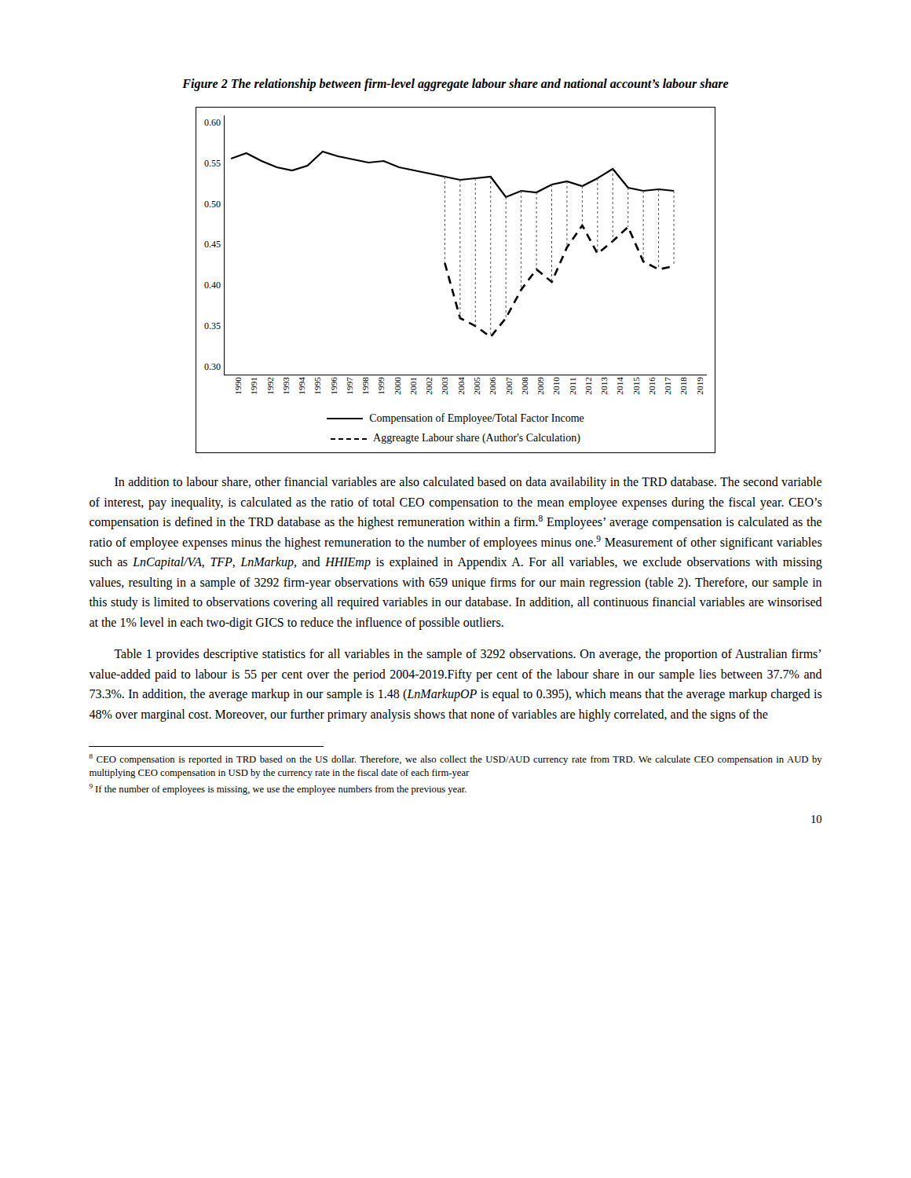Figure 2 The relationship between firm-level aggregate labour share and national account’s labour share
0.60 0.55 0.50 0.45 0.40 0.35 0.30
199019911992199319941995199619971998199920002001200220032004200520062007200820092010201120122013201420152016201720182019
Compensation of Employee/Total Factor Income
Aggreagte Labour share (Author's Calculation)
In addition to labour share, other financial variables are also calculated based on data availability in the TRD database. The second variable of interest, pay inequality, is calculated as the ratio of total CEO compensation to the mean employee expenses during the fiscal year. CEO’s compensation is defined in the TRD database as the highest remuneration within a firm.8 Employees’ average compensation is calculated as the ratio of employee expenses minus the highest remuneration to the number of employees minus one.9 Measurement of other significant variables such as LnCapital/VA, TFP, LnMarkup, and HHIEmp is explained in Appendix A. For all variables, we exclude observations with missing values, resulting in a sample of 3292 firm-year observations with 659 unique firms for our main regression (table 2). Therefore, our sample in this study is limited to observations covering all required variables in our database. In addition, all continuous financial variables are winsorised at the 1% level in each two-digit GICS to reduce the influence of possible outliers.
Table 1 provides descriptive statistics for all variables in the sample of 3292 observations. On average, the proportion of Australian firms’ value-added paid to labour is 55 per cent over the period 2004-2019.Fifty per cent of the labour share in our sample lies between 37.7% and 73.3%. In addition, the average markup in our sample is 1.48 (LnMarkupOP is equal to 0.395), which means that the average markup charged is 48% over marginal cost. Moreover, our further primary analysis shows that none of variables are highly correlated, and the signs of the
8 CEO compensation is reported in TRD based on the US dollar. Therefore, we also collect the USD/AUD currency rate from TRD. We calculate CEO compensation in AUD by multiplying CEO compensation in USD by the currency rate in the fiscal date of each firm-year
9 If the number of employees is missing, we use the employee numbers from the previous year.
10